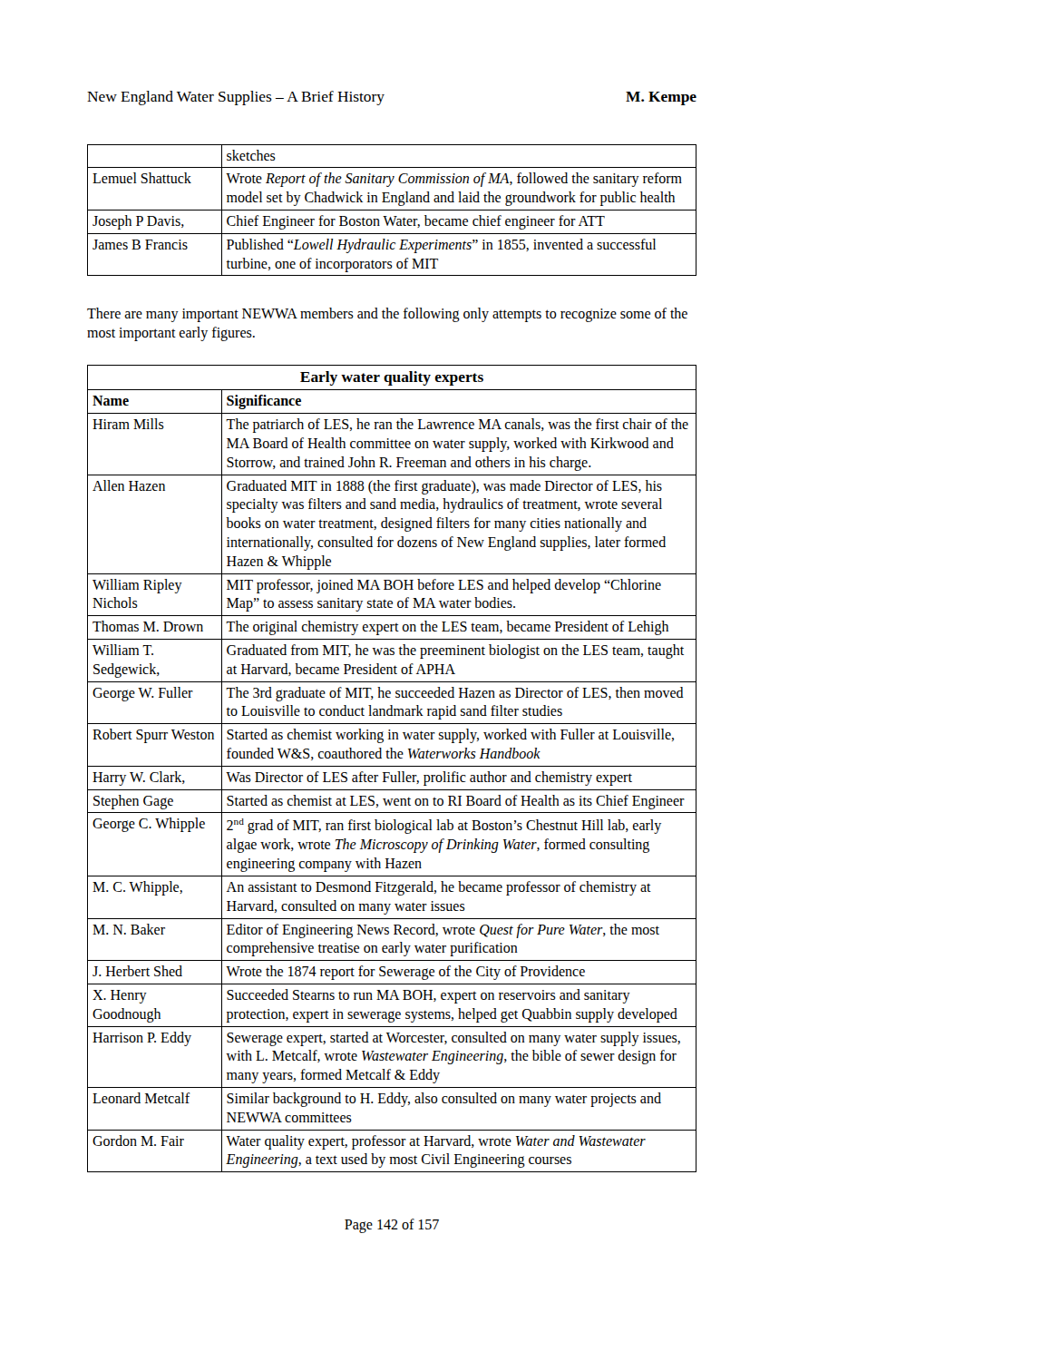New England Water Supplies – A Brief History M. Kempe
| | sketches |
| Lemuel Shattuck | Wrote Report of the Sanitary Commission of MA , followed the sanitary reform model set by Chadwick in England and laid the groundwork for public health |
| Joseph P Davis, | Chief Engineer for Boston Water, became chief engineer for ATT |
| James B Francis | Published “ Lowell Hydraulic Experiments ” in 1855, invented a successful turbine, one of incorporators of MIT |
There are many important NEWWA members and the following only attempts to recognize some of the most important early figures.
Early water quality experts
| Name | Significance |
| Hiram Mills | The patriarch of LES, he ran the Lawrence MA canals, was the first chair of the MA Board of Health committee on water supply, worked with Kirkwood and Storrow, and trained John R. Freeman and others in his charge. |
| Allen Hazen | Graduated MIT in 1888 (the first graduate), was made Director of LES, his specialty was filters and sand media, hydraulics of treatment, wrote several books on water treatment, designed filters for many cities nationally and internationally, consulted for dozens of New England supplies, later formed Hazen & Whipple |
| William Ripley Nichols | MIT professor, joined MA BOH before LES and helped develop “Chlorine Map” to assess sanitary state of MA water bodies. |
| Thomas M. Drown | The original chemistry expert on the LES team, became President of Lehigh |
| William T. Sedgewick, | Graduated from MIT, he was the preeminent biologist on the LES team, taught at Harvard, became President of APHA |
| George W. Fuller | The 3rd graduate of MIT, he succeeded Hazen as Director of LES, then moved to Louisville to conduct landmark rapid sand filter studies |
| Robert Spurr Weston | Started as chemist working in water supply, worked with Fuller at Louisville, founded W&S, coauthored the Waterworks Handbook |
| Harry W. Clark, | Was Director of LES after Fuller, prolific author and chemistry expert |
| Stephen Gage | Started as chemist at LES, went on to RI Board of Health as its Chief Engineer |
| George C. Whipple | 2 nd grad of MIT, ran first biological lab at Boston’s Chestnut Hill lab, early algae work, wrote The Microscopy of Drinking Water , formed consulting engineering company with Hazen |
| M. C. Whipple, | An assistant to Desmond Fitzgerald, he became professor of chemistry at Harvard, consulted on many water issues |
| M. N. Baker | Editor of Engineering News Record, wrote Quest for Pure Water , the most comprehensive treatise on early water purification |
| J. Herbert Shed | Wrote the 1874 report for Sewerage of the City of Providence |
| X. Henry Goodnough | Succeeded Stearns to run MA BOH, expert on reservoirs and sanitary protection, expert in sewerage systems, helped get Quabbin supply developed |
| Harrison P. Eddy | Sewerage expert, started at Worcester, consulted on many water supply issues, with L. Metcalf, wrote Wastewater Engineering , the bible of sewer design for many years, formed Metcalf & Eddy |
| Leonard Metcalf | Similar background to H. Eddy, also consulted on many water projects and NEWWA committees |
| Gordon M. Fair | Water quality expert, professor at Harvard, wrote Water and Wastewater Engineering , a text used by most Civil Engineering courses |
Page 142 of 157